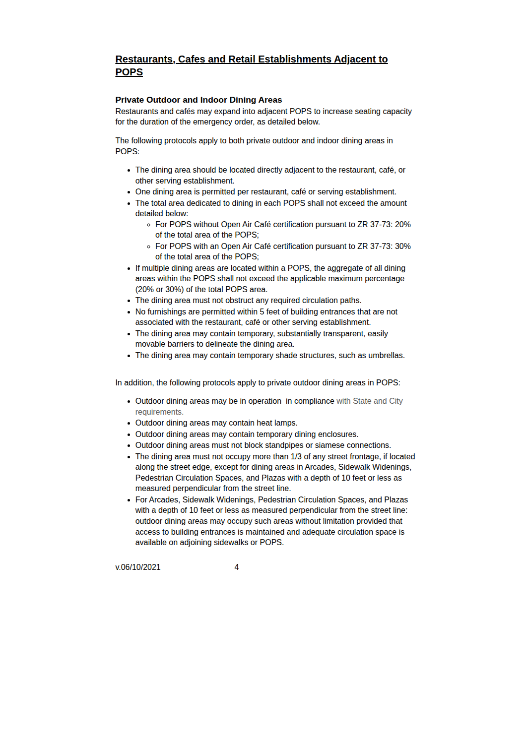Restaurants, Cafes and Retail Establishments Adjacent to POPS
Private Outdoor and Indoor Dining Areas
Restaurants and cafés may expand into adjacent POPS to increase seating capacity for the duration of the emergency order, as detailed below.
The following protocols apply to both private outdoor and indoor dining areas in POPS:
The dining area should be located directly adjacent to the restaurant, café, or other serving establishment.
One dining area is permitted per restaurant, café or serving establishment.
The total area dedicated to dining in each POPS shall not exceed the amount detailed below:
For POPS without Open Air Café certification pursuant to ZR 37-73: 20% of the total area of the POPS;
For POPS with an Open Air Café certification pursuant to ZR 37-73: 30% of the total area of the POPS;
If multiple dining areas are located within a POPS, the aggregate of all dining areas within the POPS shall not exceed the applicable maximum percentage (20% or 30%) of the total POPS area.
The dining area must not obstruct any required circulation paths.
No furnishings are permitted within 5 feet of building entrances that are not associated with the restaurant, café or other serving establishment.
The dining area may contain temporary, substantially transparent, easily movable barriers to delineate the dining area.
The dining area may contain temporary shade structures, such as umbrellas.
In addition, the following protocols apply to private outdoor dining areas in POPS:
Outdoor dining areas may be in operation in compliance with State and City requirements.
Outdoor dining areas may contain heat lamps.
Outdoor dining areas may contain temporary dining enclosures.
Outdoor dining areas must not block standpipes or siamese connections.
The dining area must not occupy more than 1/3 of any street frontage, if located along the street edge, except for dining areas in Arcades, Sidewalk Widenings, Pedestrian Circulation Spaces, and Plazas with a depth of 10 feet or less as measured perpendicular from the street line.
For Arcades, Sidewalk Widenings, Pedestrian Circulation Spaces, and Plazas with a depth of 10 feet or less as measured perpendicular from the street line: outdoor dining areas may occupy such areas without limitation provided that access to building entrances is maintained and adequate circulation space is available on adjoining sidewalks or POPS.
v.06/10/20214